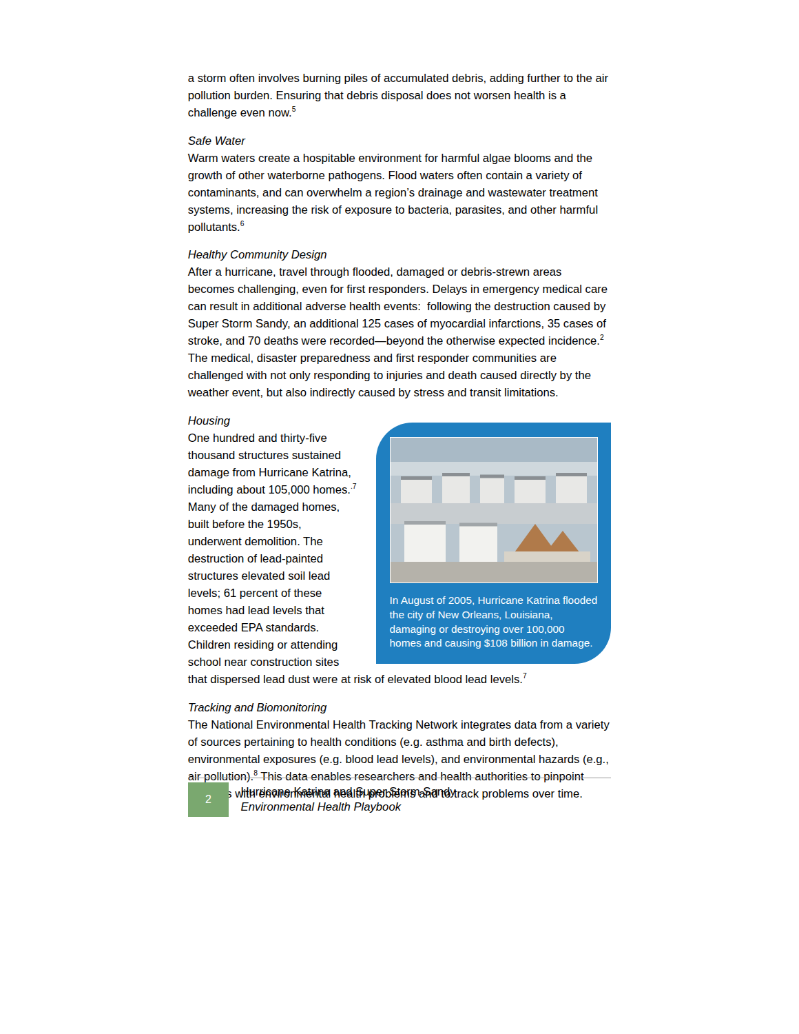a storm often involves burning piles of accumulated debris, adding further to the air pollution burden. Ensuring that debris disposal does not worsen health is a challenge even now.5
Safe Water
Warm waters create a hospitable environment for harmful algae blooms and the growth of other waterborne pathogens. Flood waters often contain a variety of contaminants, and can overwhelm a region’s drainage and wastewater treatment systems, increasing the risk of exposure to bacteria, parasites, and other harmful pollutants.6
Healthy Community Design
After a hurricane, travel through flooded, damaged or debris-strewn areas becomes challenging, even for first responders. Delays in emergency medical care can result in additional adverse health events: following the destruction caused by Super Storm Sandy, an additional 125 cases of myocardial infarctions, 35 cases of stroke, and 70 deaths were recorded—beyond the otherwise expected incidence.2 The medical, disaster preparedness and first responder communities are challenged with not only responding to injuries and death caused directly by the weather event, but also indirectly caused by stress and transit limitations.
In August of 2005, Hurricane Katrina flooded the city of New Orleans, Louisiana, damaging or destroying over 100,000 homes and causing $108 billion in damage.
Housing
One hundred and thirty-five thousand structures sustained damage from Hurricane Katrina, including about 105,000 homes..7 Many of the damaged homes, built before the 1950s, underwent demolition. The destruction of lead-painted structures elevated soil lead levels; 61 percent of these homes had lead levels that exceeded EPA standards. Children residing or attending school near construction sites that dispersed lead dust were at risk of elevated blood lead levels.7
Tracking and Biomonitoring
The National Environmental Health Tracking Network integrates data from a variety of sources pertaining to health conditions (e.g. asthma and birth defects), environmental exposures (e.g. blood lead levels), and environmental hazards (e.g., air pollution).8 This data enables researchers and health authorities to pinpoint localities with environmental health problems and to track problems over time.
2
Hurricane Katrina and Super Storm Sandy Environmental Health Playbook